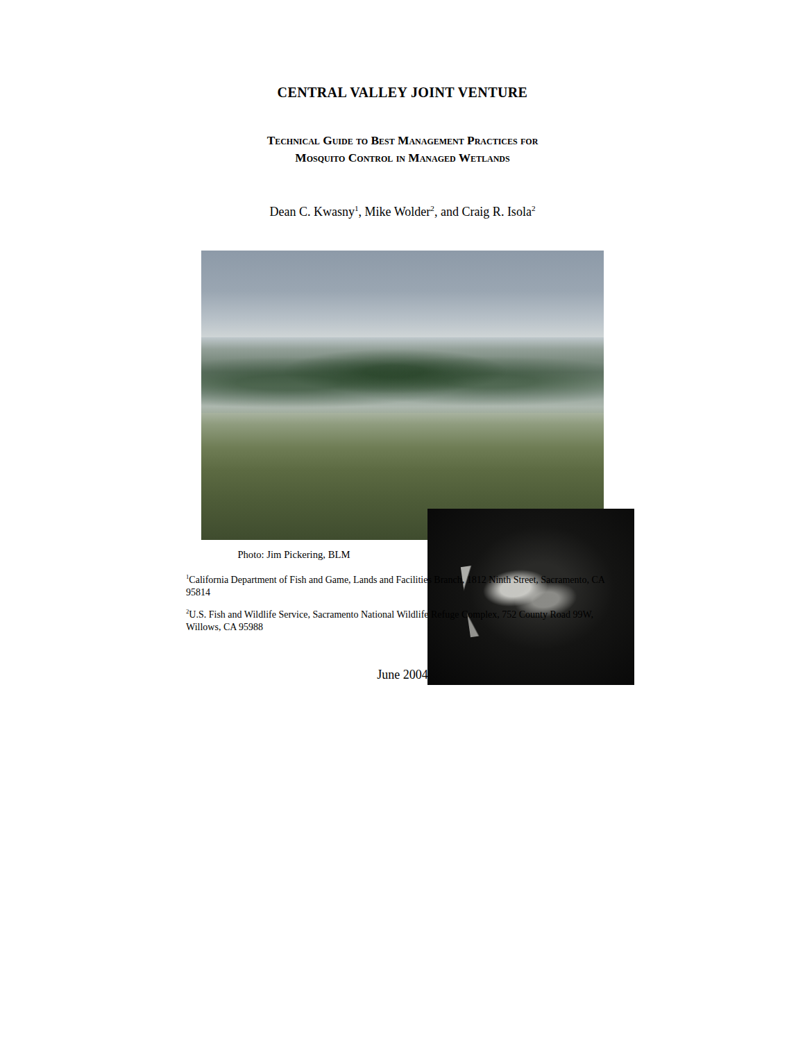Central Valley Joint Venture
Technical Guide to Best Management Practices for
Mosquito Control in Managed Wetlands
Dean C. Kwasny1, Mike Wolder2, and Craig R. Isola2
Photo: Jim Pickering, BLM
1California Department of Fish and Game, Lands and Facilities Branch, 1812 Ninth Street, Sacramento, CA 95814
2U.S. Fish and Wildlife Service, Sacramento National Wildlife Refuge Complex, 752 County Road 99W, Willows, CA 95988
June 2004